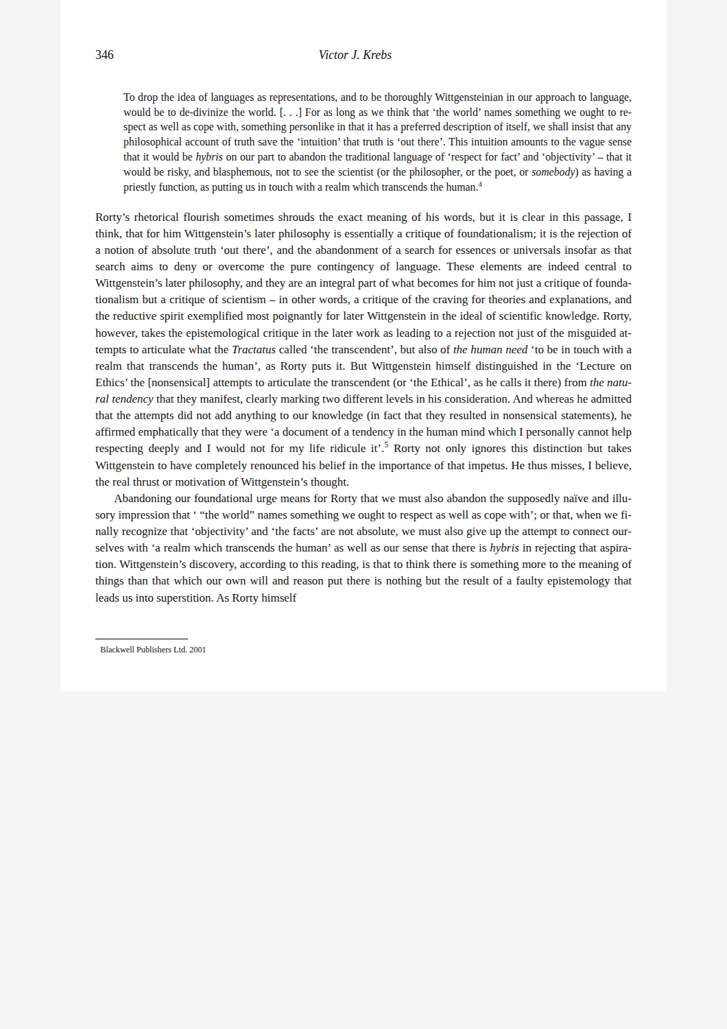346 Victor J. Krebs
To drop the idea of languages as representations, and to be thoroughly Wittgensteinian in our approach to language, would be to de-divinize the world. [. . .] For as long as we think that ‘the world’ names something we ought to respect as well as cope with, something personlike in that it has a preferred description of itself, we shall insist that any philosophical account of truth save the ‘intuition’ that truth is ‘out there’. This intuition amounts to the vague sense that it would be hybris on our part to abandon the traditional language of ‘respect for fact’ and ‘objectivity’ – that it would be risky, and blasphemous, not to see the scientist (or the philosopher, or the poet, or somebody) as having a priestly function, as putting us in touch with a realm which transcends the human.4
Rorty’s rhetorical flourish sometimes shrouds the exact meaning of his words, but it is clear in this passage, I think, that for him Wittgenstein’s later philosophy is essentially a critique of foundationalism; it is the rejection of a notion of absolute truth ‘out there’, and the abandonment of a search for essences or universals insofar as that search aims to deny or overcome the pure contingency of language. These elements are indeed central to Wittgenstein’s later philosophy, and they are an integral part of what becomes for him not just a critique of foundationalism but a critique of scientism – in other words, a critique of the craving for theories and explanations, and the reductive spirit exemplified most poignantly for later Wittgenstein in the ideal of scientific knowledge. Rorty, however, takes the epistemological critique in the later work as leading to a rejection not just of the misguided attempts to articulate what the Tractatus called ‘the transcendent’, but also of the human need ‘to be in touch with a realm that transcends the human’, as Rorty puts it. But Wittgenstein himself distinguished in the ‘Lecture on Ethics’ the [nonsensical] attempts to articulate the transcendent (or ‘the Ethical’, as he calls it there) from the natural tendency that they manifest, clearly marking two different levels in his consideration. And whereas he admitted that the attempts did not add anything to our knowledge (in fact that they resulted in nonsensical statements), he affirmed emphatically that they were ‘a document of a tendency in the human mind which I personally cannot help respecting deeply and I would not for my life ridicule it’.5 Rorty not only ignores this distinction but takes Wittgenstein to have completely renounced his belief in the importance of that impetus. He thus misses, I believe, the real thrust or motivation of Wittgenstein’s thought.
Abandoning our foundational urge means for Rorty that we must also abandon the supposedly naïve and illusory impression that ‘ “the world” names something we ought to respect as well as cope with’; or that, when we finally recognize that ‘objectivity’ and ‘the facts’ are not absolute, we must also give up the attempt to connect ourselves with ‘a realm which transcends the human’ as well as our sense that there is hybris in rejecting that aspiration. Wittgenstein’s discovery, according to this reading, is that to think there is something more to the meaning of things than that which our own will and reason put there is nothing but the result of a faulty epistemology that leads us into superstition. As Rorty himself
Blackwell Publishers Ltd. 2001